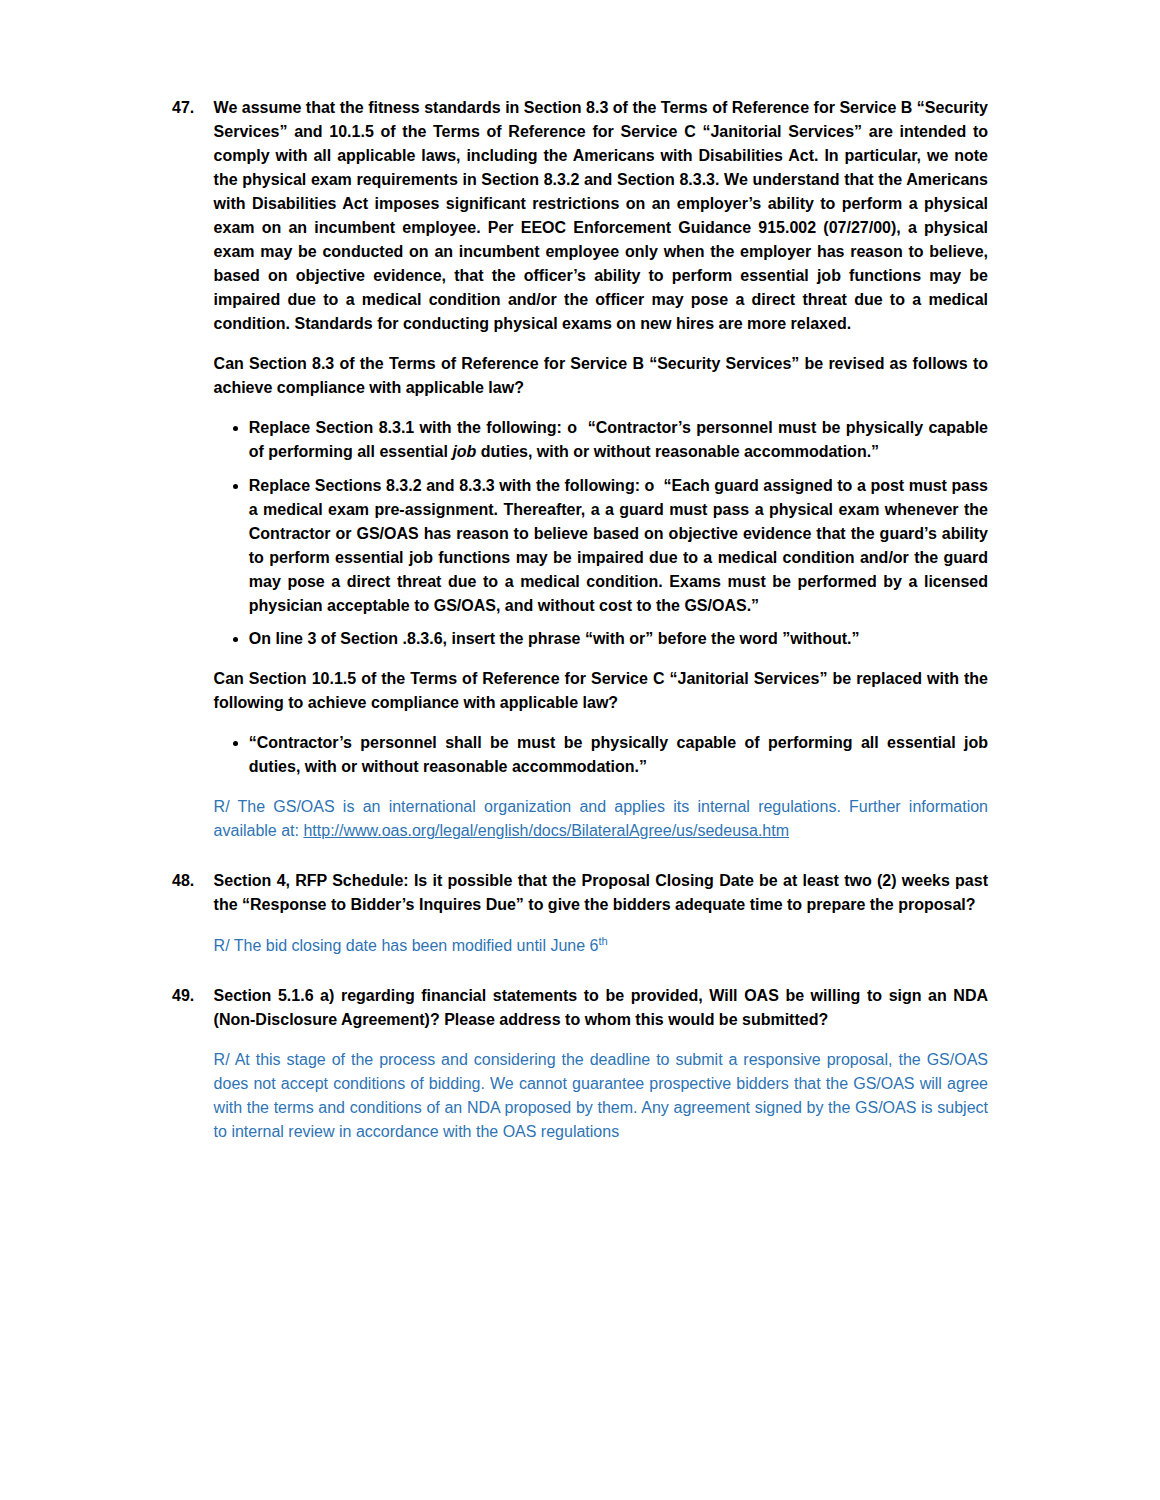We assume that the fitness standards in Section 8.3 of the Terms of Reference for Service B “Security Services” and 10.1.5 of the Terms of Reference for Service C “Janitorial Services” are intended to comply with all applicable laws, including the Americans with Disabilities Act. In particular, we note the physical exam requirements in Section 8.3.2 and Section 8.3.3. We understand that the Americans with Disabilities Act imposes significant restrictions on an employer’s ability to perform a physical exam on an incumbent employee. Per EEOC Enforcement Guidance 915.002 (07/27/00), a physical exam may be conducted on an incumbent employee only when the employer has reason to believe, based on objective evidence, that the officer’s ability to perform essential job functions may be impaired due to a medical condition and/or the officer may pose a direct threat due to a medical condition. Standards for conducting physical exams on new hires are more relaxed.
Can Section 8.3 of the Terms of Reference for Service B “Security Services” be revised as follows to achieve compliance with applicable law?
Replace Section 8.3.1 with the following: o “Contractor’s personnel must be physically capable of performing all essential job duties, with or without reasonable accommodation.”
Replace Sections 8.3.2 and 8.3.3 with the following: o “Each guard assigned to a post must pass a medical exam pre-assignment. Thereafter, a a guard must pass a physical exam whenever the Contractor or GS/OAS has reason to believe based on objective evidence that the guard’s ability to perform essential job functions may be impaired due to a medical condition and/or the guard may pose a direct threat due to a medical condition. Exams must be performed by a licensed physician acceptable to GS/OAS, and without cost to the GS/OAS.”
On line 3 of Section .8.3.6, insert the phrase “with or” before the word ”without.”
Can Section 10.1.5 of the Terms of Reference for Service C “Janitorial Services” be replaced with the following to achieve compliance with applicable law?
“Contractor’s personnel shall be must be physically capable of performing all essential job duties, with or without reasonable accommodation.”
R/ The GS/OAS is an international organization and applies its internal regulations. Further information available at: http://www.oas.org/legal/english/docs/BilateralAgree/us/sedeusa.htm
Section 4, RFP Schedule: Is it possible that the Proposal Closing Date be at least two (2) weeks past the “Response to Bidder’s Inquires Due” to give the bidders adequate time to prepare the proposal?
R/ The bid closing date has been modified until June 6th
Section 5.1.6 a) regarding financial statements to be provided, Will OAS be willing to sign an NDA (Non-Disclosure Agreement)? Please address to whom this would be submitted?
R/ At this stage of the process and considering the deadline to submit a responsive proposal, the GS/OAS does not accept conditions of bidding. We cannot guarantee prospective bidders that the GS/OAS will agree with the terms and conditions of an NDA proposed by them. Any agreement signed by the GS/OAS is subject to internal review in accordance with the OAS regulations